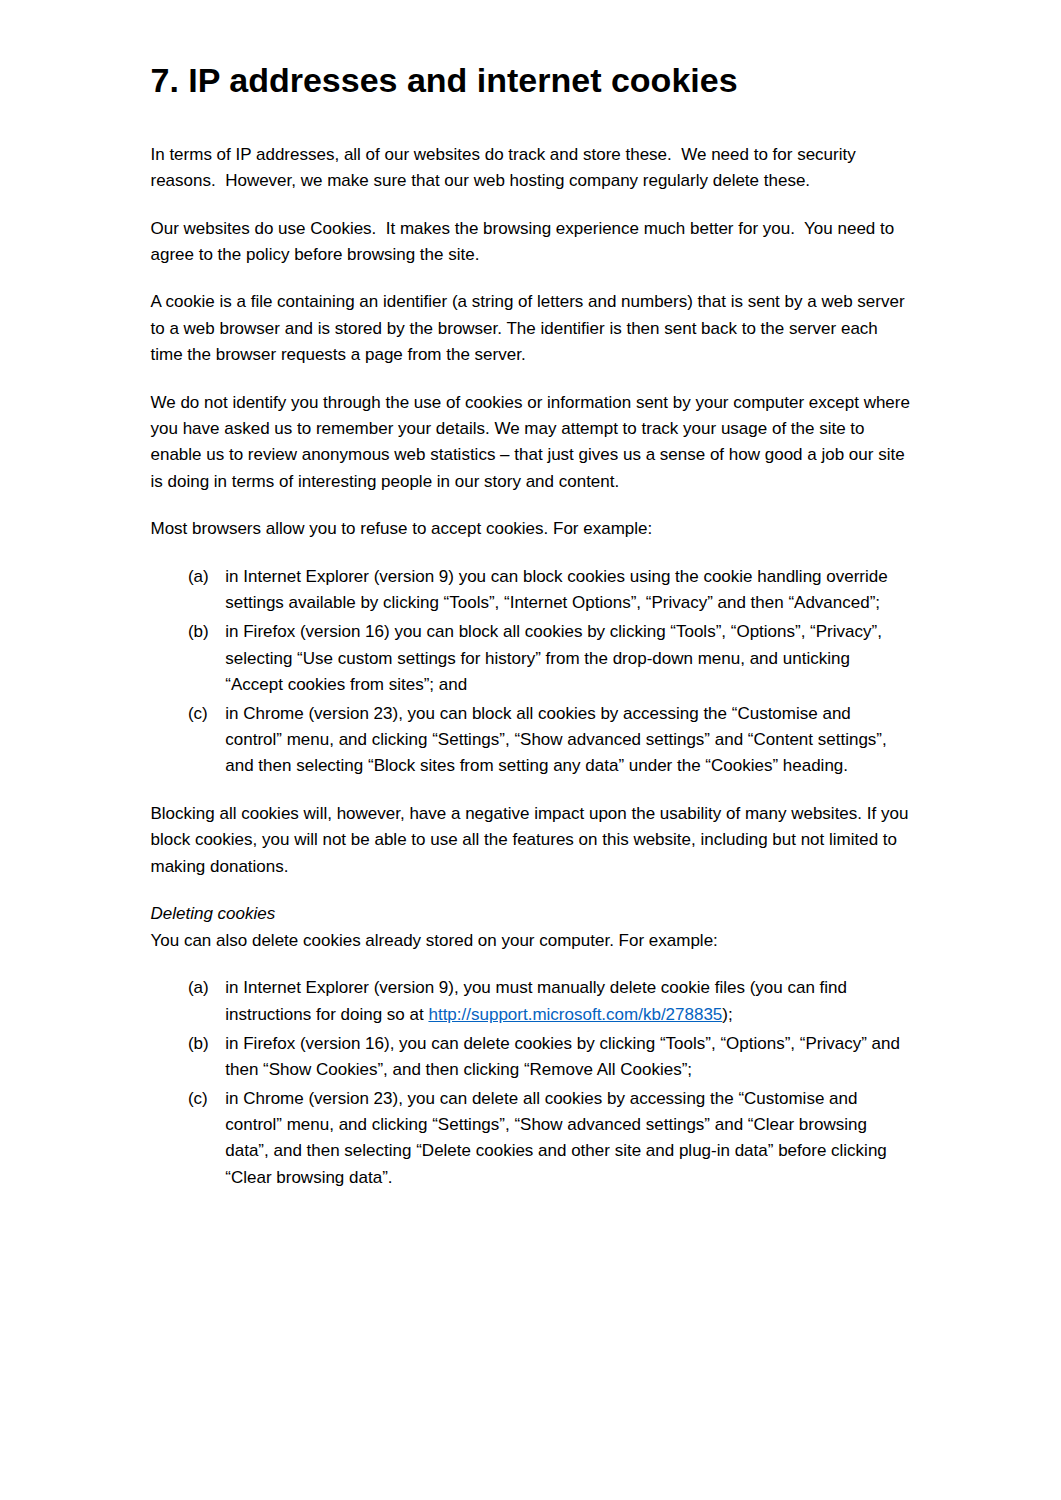7. IP addresses and internet cookies
In terms of IP addresses, all of our websites do track and store these. We need to for security reasons. However, we make sure that our web hosting company regularly delete these.
Our websites do use Cookies. It makes the browsing experience much better for you. You need to agree to the policy before browsing the site.
A cookie is a file containing an identifier (a string of letters and numbers) that is sent by a web server to a web browser and is stored by the browser. The identifier is then sent back to the server each time the browser requests a page from the server.
We do not identify you through the use of cookies or information sent by your computer except where you have asked us to remember your details. We may attempt to track your usage of the site to enable us to review anonymous web statistics – that just gives us a sense of how good a job our site is doing in terms of interesting people in our story and content.
Most browsers allow you to refuse to accept cookies. For example:
in Internet Explorer (version 9) you can block cookies using the cookie handling override settings available by clicking “Tools”, “Internet Options”, “Privacy” and then “Advanced”;
in Firefox (version 16) you can block all cookies by clicking “Tools”, “Options”, “Privacy”, selecting “Use custom settings for history” from the drop-down menu, and unticking “Accept cookies from sites”; and
in Chrome (version 23), you can block all cookies by accessing the “Customise and control” menu, and clicking “Settings”, “Show advanced settings” and “Content settings”, and then selecting “Block sites from setting any data” under the “Cookies” heading.
Blocking all cookies will, however, have a negative impact upon the usability of many websites. If you block cookies, you will not be able to use all the features on this website, including but not limited to making donations.
Deleting cookies
You can also delete cookies already stored on your computer. For example:
in Internet Explorer (version 9), you must manually delete cookie files (you can find instructions for doing so at http://support.microsoft.com/kb/278835);
in Firefox (version 16), you can delete cookies by clicking “Tools”, “Options”, “Privacy” and then “Show Cookies”, and then clicking “Remove All Cookies”;
in Chrome (version 23), you can delete all cookies by accessing the “Customise and control” menu, and clicking “Settings”, “Show advanced settings” and “Clear browsing data”, and then selecting “Delete cookies and other site and plug-in data” before clicking “Clear browsing data”.